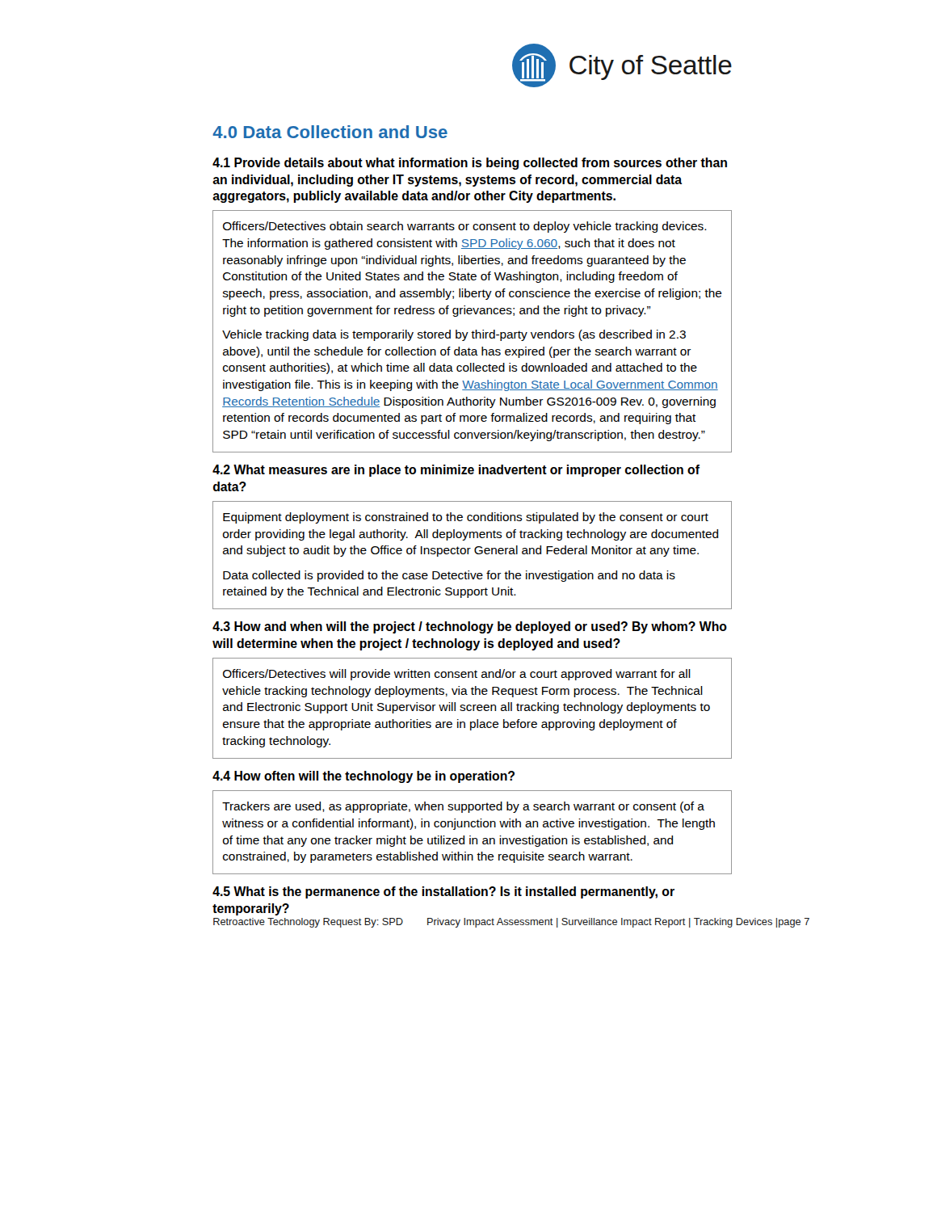City of Seattle
4.0 Data Collection and Use
4.1 Provide details about what information is being collected from sources other than an individual, including other IT systems, systems of record, commercial data aggregators, publicly available data and/or other City departments.
Officers/Detectives obtain search warrants or consent to deploy vehicle tracking devices. The information is gathered consistent with SPD Policy 6.060, such that it does not reasonably infringe upon “individual rights, liberties, and freedoms guaranteed by the Constitution of the United States and the State of Washington, including freedom of speech, press, association, and assembly; liberty of conscience the exercise of religion; the right to petition government for redress of grievances; and the right to privacy.”
Vehicle tracking data is temporarily stored by third-party vendors (as described in 2.3 above), until the schedule for collection of data has expired (per the search warrant or consent authorities), at which time all data collected is downloaded and attached to the investigation file. This is in keeping with the Washington State Local Government Common Records Retention Schedule Disposition Authority Number GS2016-009 Rev. 0, governing retention of records documented as part of more formalized records, and requiring that SPD “retain until verification of successful conversion/keying/transcription, then destroy.”
4.2 What measures are in place to minimize inadvertent or improper collection of data?
Equipment deployment is constrained to the conditions stipulated by the consent or court order providing the legal authority. All deployments of tracking technology are documented and subject to audit by the Office of Inspector General and Federal Monitor at any time.
Data collected is provided to the case Detective for the investigation and no data is retained by the Technical and Electronic Support Unit.
4.3 How and when will the project / technology be deployed or used? By whom? Who will determine when the project / technology is deployed and used?
Officers/Detectives will provide written consent and/or a court approved warrant for all vehicle tracking technology deployments, via the Request Form process. The Technical and Electronic Support Unit Supervisor will screen all tracking technology deployments to ensure that the appropriate authorities are in place before approving deployment of tracking technology.
4.4 How often will the technology be in operation?
Trackers are used, as appropriate, when supported by a search warrant or consent (of a witness or a confidential informant), in conjunction with an active investigation. The length of time that any one tracker might be utilized in an investigation is established, and constrained, by parameters established within the requisite search warrant.
4.5 What is the permanence of the installation? Is it installed permanently, or temporarily?
Retroactive Technology Request By: SPD Privacy Impact Assessment | Surveillance Impact Report | Tracking Devices |page 7